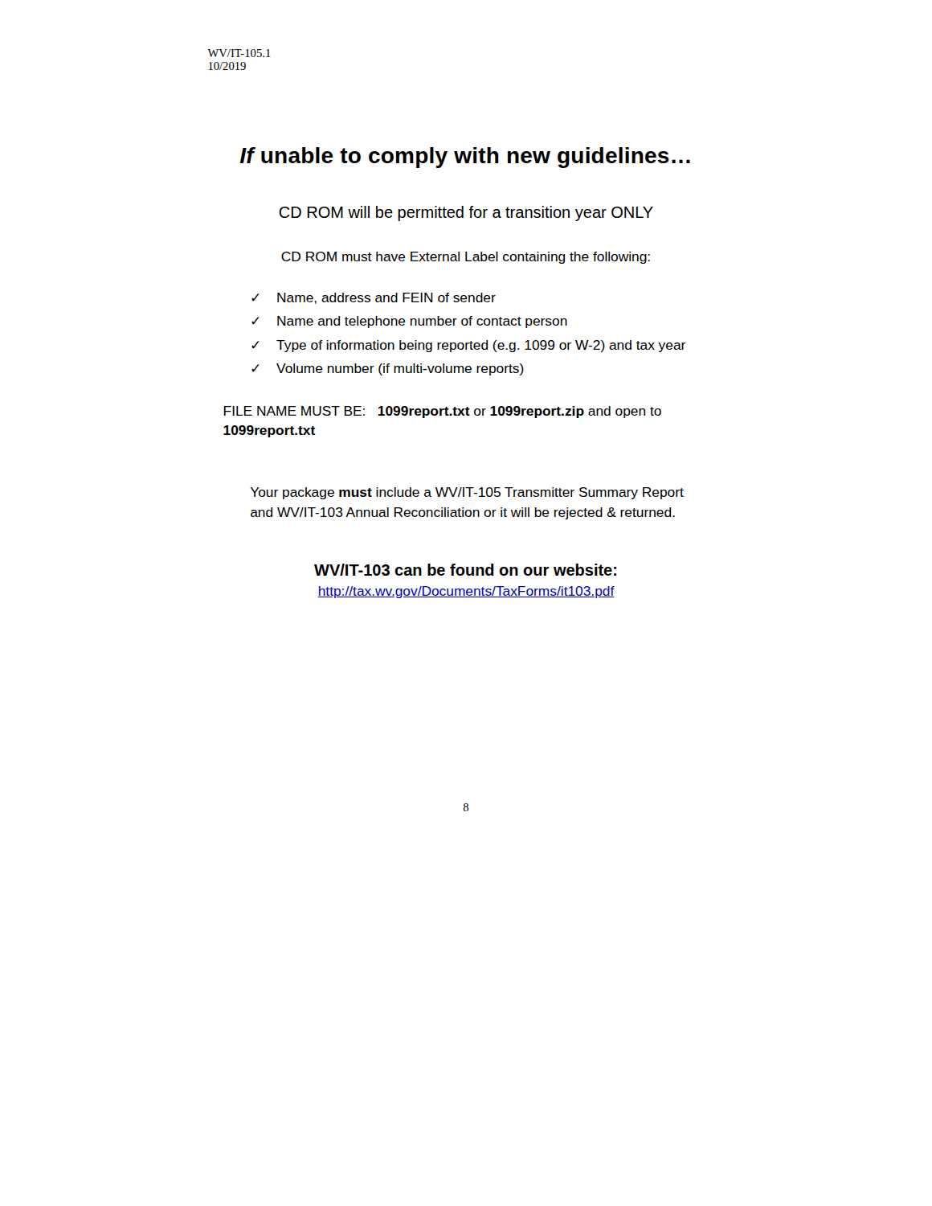WV/IT-105.1
10/2019
If unable to comply with new guidelines…
CD ROM will be permitted for a transition year ONLY
CD ROM must have External Label containing the following:
Name, address and FEIN of sender
Name and telephone number of contact person
Type of information being reported (e.g. 1099 or W-2) and tax year
Volume number (if multi-volume reports)
FILE NAME MUST BE: 1099report.txt or 1099report.zip and open to 1099report.txt
Your package must include a WV/IT-105 Transmitter Summary Report
and WV/IT-103 Annual Reconciliation or it will be rejected & returned.
WV/IT-103 can be found on our website: http://tax.wv.gov/Documents/TaxForms/it103.pdf
8